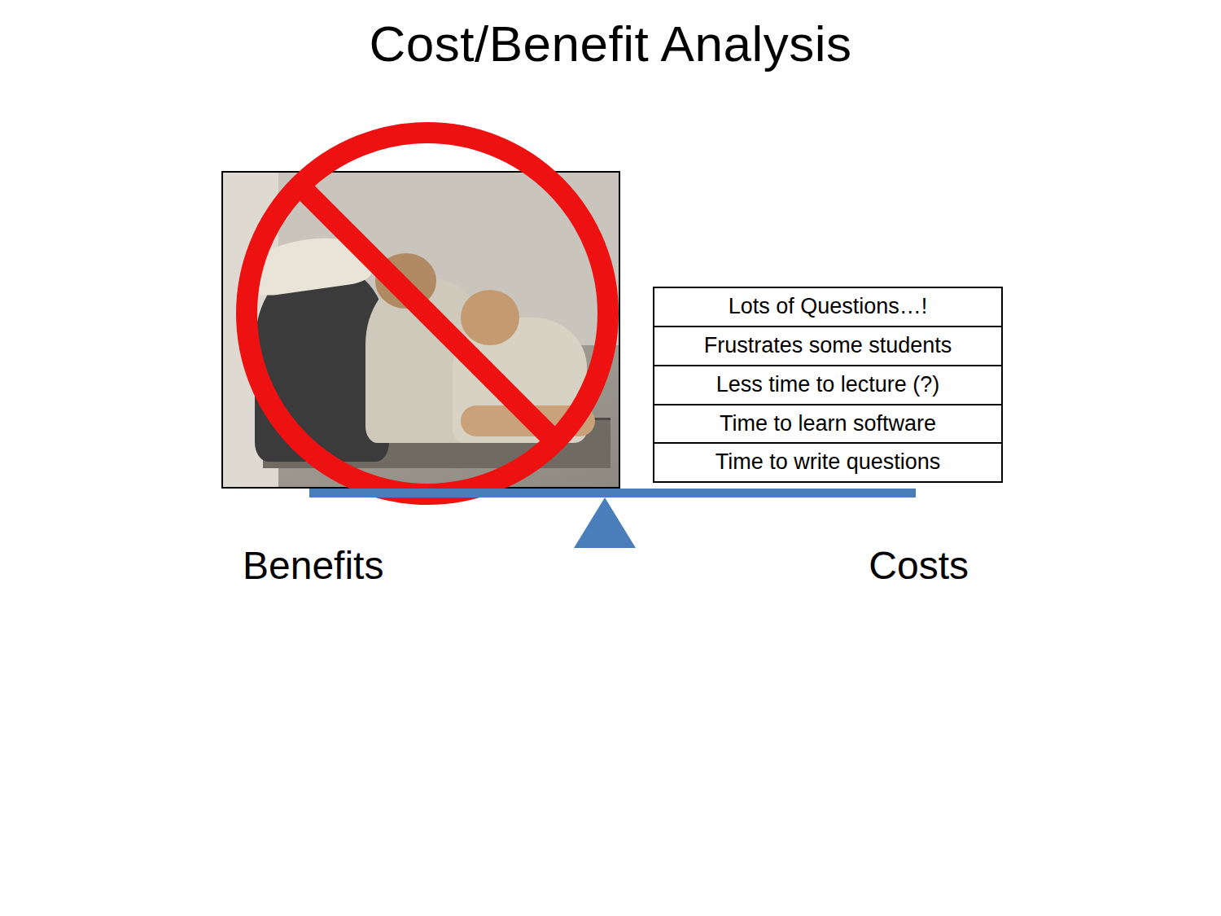Cost/Benefit Analysis
Lots of Questions…!
Frustrates some students
Less time to lecture (?)
Time to learn software
Time to write questions
Benefits
Costs